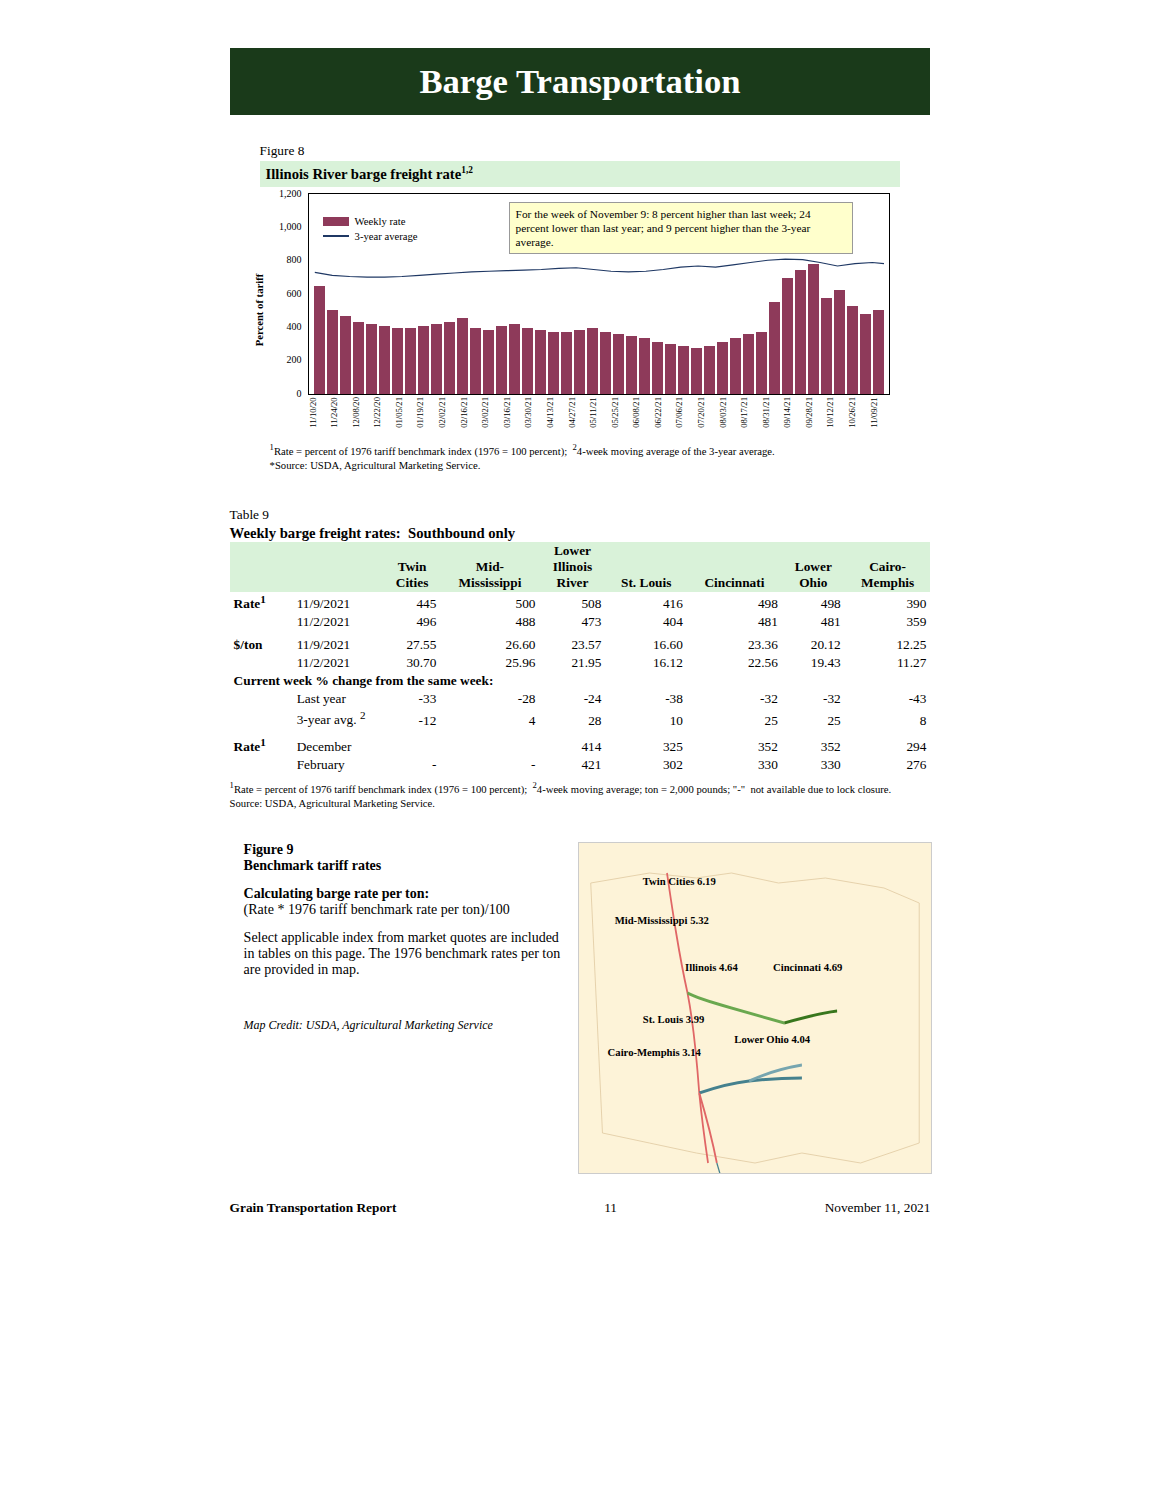Barge Transportation
Figure 8
Illinois River barge freight rate1,2
Percent of tariff
1,200
1,000
800
600
400
200
0
Weekly rate
3-year average
For the week of November 9: 8 percent higher than last week; 24 percent lower than last year; and 9 percent higher than the 3-year average.
11/10/2011/24/2012/08/2012/22/20 01/05/2101/19/2102/02/2102/16/21 03/02/2103/16/2103/30/2104/13/21 04/27/2105/11/2105/25/2106/08/21 06/22/2107/06/2107/20/2108/03/21 08/17/2108/31/2109/14/2109/28/21 10/12/2110/26/2111/09/21
1Rate = percent of 1976 tariff benchmark index (1976 = 100 percent); 24-week moving average of the 3-year average.
*Source: USDA, Agricultural Marketing Service.
Table 9
Weekly barge freight rates: Southbound only
| | | Twin Cities | Mid- Mississippi | Lower Illinois River | St. Louis | Cincinnati | Lower Ohio | Cairo- Memphis |
| --- | --- | --- | --- | --- | --- | --- | --- | --- |
| Rate 1 | 11/9/2021 | 445 | 500 | 508 | 416 | 498 | 498 | 390 |
| | 11/2/2021 | 496 | 488 | 473 | 404 | 481 | 481 | 359 |
| $/ton | 11/9/2021 | 27.55 | 26.60 | 23.57 | 16.60 | 23.36 | 20.12 | 12.25 |
| | 11/2/2021 | 30.70 | 25.96 | 21.95 | 16.12 | 22.56 | 19.43 | 11.27 |
| Current week % change from the same week: |
| | Last year | -33 | -28 | -24 | -38 | -32 | -32 | -43 |
| | 3-year avg. 2 | -12 | 4 | 28 | 10 | 25 | 25 | 8 |
| Rate 1 | December | | | 414 | 325 | 352 | 352 | 294 |
| | February | - | - | 421 | 302 | 330 | 330 | 276 |
1Rate = percent of 1976 tariff benchmark index (1976 = 100 percent); 24-week moving average; ton = 2,000 pounds; "-" not available due to lock closure.
Source: USDA, Agricultural Marketing Service.
Figure 9
Benchmark tariff rates
Calculating barge rate per ton:
(Rate * 1976 tariff benchmark rate per ton)/100
Select applicable index from market quotes are included in tables on this page. The 1976 benchmark rates per ton are provided in map.
Map Credit: USDA, Agricultural Marketing Service
Twin Cities 6.19
Mid-Mississippi 5.32
Illinois 4.64
Cincinnati 4.69
St. Louis 3.99
Lower Ohio 4.04
Cairo-Memphis 3.14
Grain Transportation Report
11
November 11, 2021